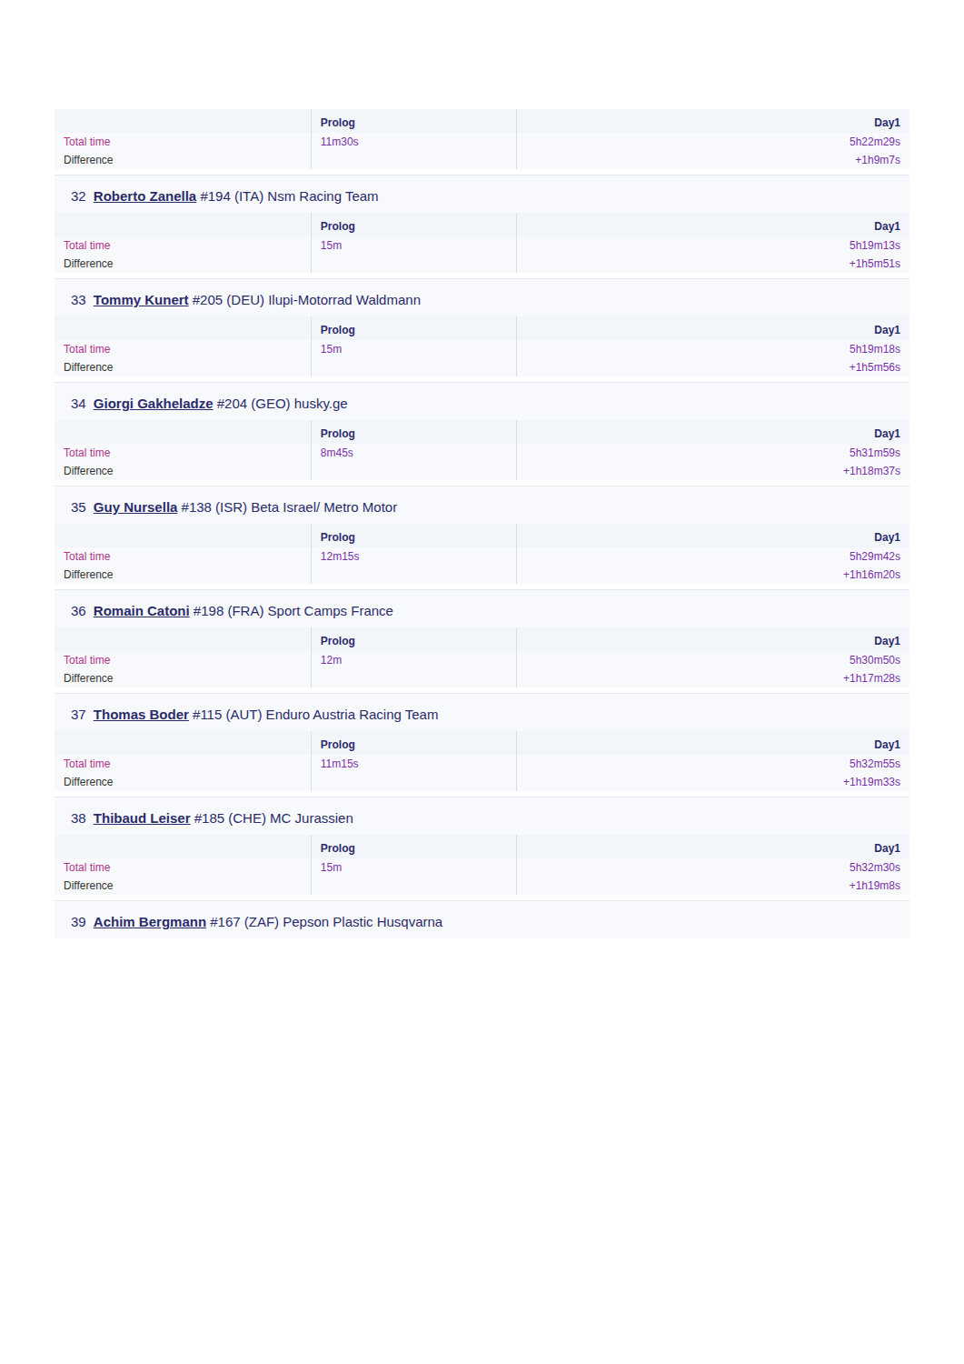| | Prolog | Day1 |
| Total time | 11m30s | 5h22m29s |
| Difference | | +1h9m7s |
32 Roberto Zanella #194 (ITA) Nsm Racing Team
| | Prolog | Day1 |
| Total time | 15m | 5h19m13s |
| Difference | | +1h5m51s |
33 Tommy Kunert #205 (DEU) Ilupi-Motorrad Waldmann
| | Prolog | Day1 |
| Total time | 15m | 5h19m18s |
| Difference | | +1h5m56s |
34 Giorgi Gakheladze #204 (GEO) husky.ge
| | Prolog | Day1 |
| Total time | 8m45s | 5h31m59s |
| Difference | | +1h18m37s |
35 Guy Nursella #138 (ISR) Beta Israel/ Metro Motor
| | Prolog | Day1 |
| Total time | 12m15s | 5h29m42s |
| Difference | | +1h16m20s |
36 Romain Catoni #198 (FRA) Sport Camps France
| | Prolog | Day1 |
| Total time | 12m | 5h30m50s |
| Difference | | +1h17m28s |
37 Thomas Boder #115 (AUT) Enduro Austria Racing Team
| | Prolog | Day1 |
| Total time | 11m15s | 5h32m55s |
| Difference | | +1h19m33s |
38 Thibaud Leiser #185 (CHE) MC Jurassien
| | Prolog | Day1 |
| Total time | 15m | 5h32m30s |
| Difference | | +1h19m8s |
39 Achim Bergmann #167 (ZAF) Pepson Plastic Husqvarna